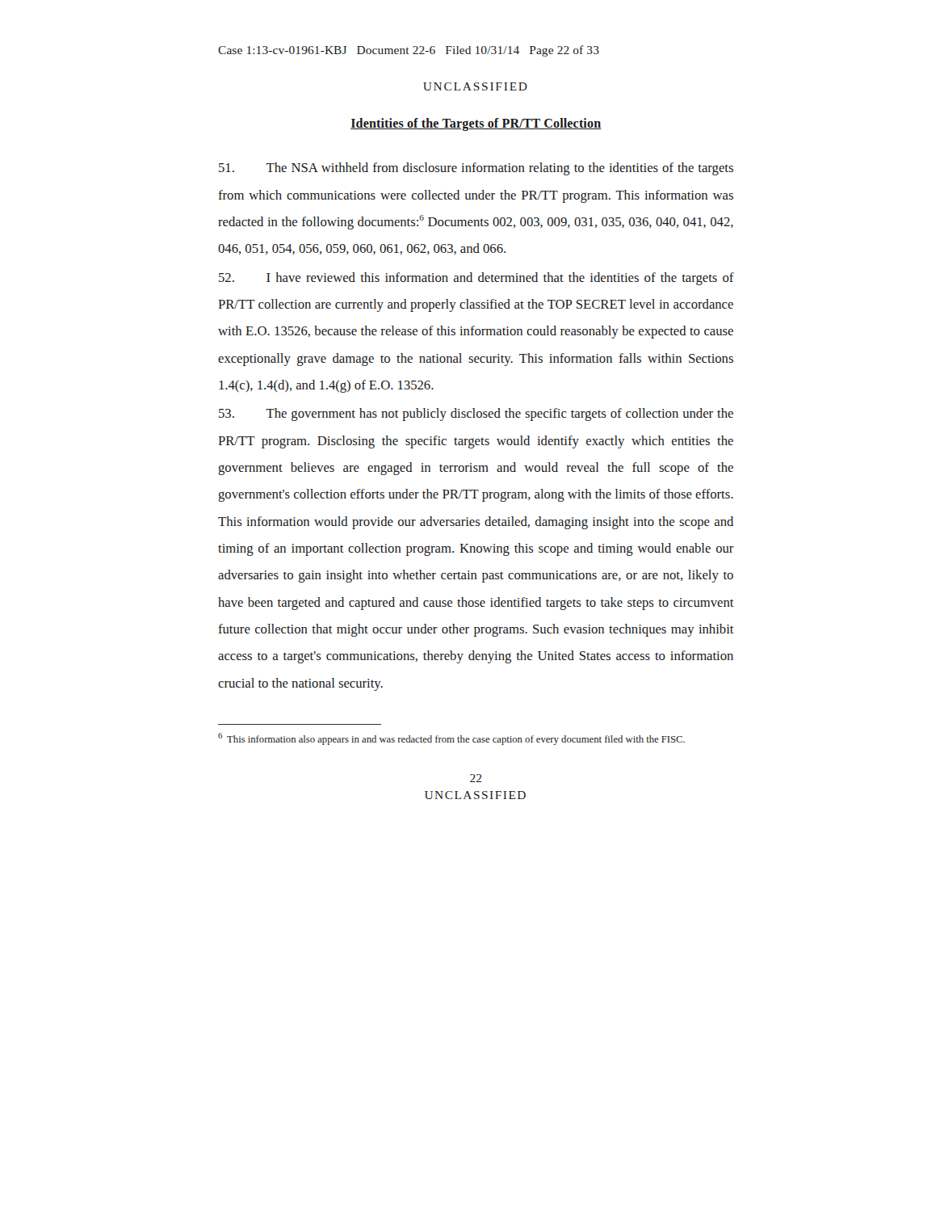Case 1:13-cv-01961-KBJ Document 22-6 Filed 10/31/14 Page 22 of 33
UNCLASSIFIED
Identities of the Targets of PR/TT Collection
51. The NSA withheld from disclosure information relating to the identities of the targets from which communications were collected under the PR/TT program. This information was redacted in the following documents:6 Documents 002, 003, 009, 031, 035, 036, 040, 041, 042, 046, 051, 054, 056, 059, 060, 061, 062, 063, and 066.
52. I have reviewed this information and determined that the identities of the targets of PR/TT collection are currently and properly classified at the TOP SECRET level in accordance with E.O. 13526, because the release of this information could reasonably be expected to cause exceptionally grave damage to the national security. This information falls within Sections 1.4(c), 1.4(d), and 1.4(g) of E.O. 13526.
53. The government has not publicly disclosed the specific targets of collection under the PR/TT program. Disclosing the specific targets would identify exactly which entities the government believes are engaged in terrorism and would reveal the full scope of the government's collection efforts under the PR/TT program, along with the limits of those efforts. This information would provide our adversaries detailed, damaging insight into the scope and timing of an important collection program. Knowing this scope and timing would enable our adversaries to gain insight into whether certain past communications are, or are not, likely to have been targeted and captured and cause those identified targets to take steps to circumvent future collection that might occur under other programs. Such evasion techniques may inhibit access to a target's communications, thereby denying the United States access to information crucial to the national security.
6This information also appears in and was redacted from the case caption of every document filed with the FISC.
22 UNCLASSIFIED